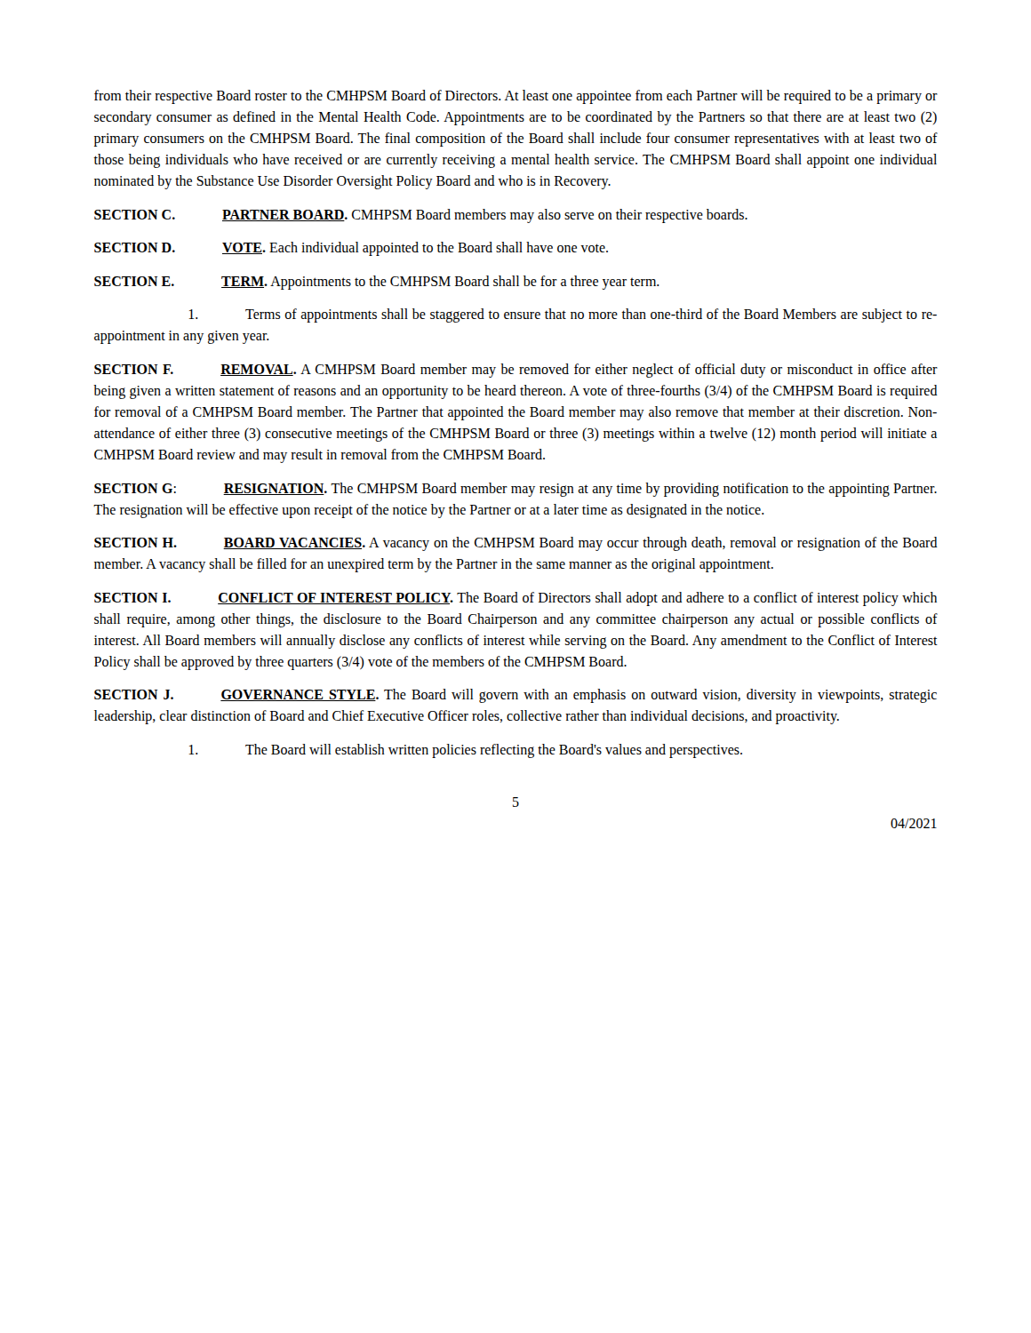from their respective Board roster to the CMHPSM Board of Directors. At least one appointee from each Partner will be required to be a primary or secondary consumer as defined in the Mental Health Code. Appointments are to be coordinated by the Partners so that there are at least two (2) primary consumers on the CMHPSM Board. The final composition of the Board shall include four consumer representatives with at least two of those being individuals who have received or are currently receiving a mental health service. The CMHPSM Board shall appoint one individual nominated by the Substance Use Disorder Oversight Policy Board and who is in Recovery.
SECTION C. PARTNER BOARD. CMHPSM Board members may also serve on their respective boards.
SECTION D. VOTE. Each individual appointed to the Board shall have one vote.
SECTION E. TERM. Appointments to the CMHPSM Board shall be for a three year term.
1. Terms of appointments shall be staggered to ensure that no more than one-third of the Board Members are subject to re-appointment in any given year.
SECTION F. REMOVAL. A CMHPSM Board member may be removed for either neglect of official duty or misconduct in office after being given a written statement of reasons and an opportunity to be heard thereon. A vote of three-fourths (3/4) of the CMHPSM Board is required for removal of a CMHPSM Board member. The Partner that appointed the Board member may also remove that member at their discretion. Non-attendance of either three (3) consecutive meetings of the CMHPSM Board or three (3) meetings within a twelve (12) month period will initiate a CMHPSM Board review and may result in removal from the CMHPSM Board.
SECTION G: RESIGNATION. The CMHPSM Board member may resign at any time by providing notification to the appointing Partner. The resignation will be effective upon receipt of the notice by the Partner or at a later time as designated in the notice.
SECTION H. BOARD VACANCIES. A vacancy on the CMHPSM Board may occur through death, removal or resignation of the Board member. A vacancy shall be filled for an unexpired term by the Partner in the same manner as the original appointment.
SECTION I. CONFLICT OF INTEREST POLICY. The Board of Directors shall adopt and adhere to a conflict of interest policy which shall require, among other things, the disclosure to the Board Chairperson and any committee chairperson any actual or possible conflicts of interest. All Board members will annually disclose any conflicts of interest while serving on the Board. Any amendment to the Conflict of Interest Policy shall be approved by three quarters (3/4) vote of the members of the CMHPSM Board.
SECTION J. GOVERNANCE STYLE. The Board will govern with an emphasis on outward vision, diversity in viewpoints, strategic leadership, clear distinction of Board and Chief Executive Officer roles, collective rather than individual decisions, and proactivity.
1. The Board will establish written policies reflecting the Board's values and perspectives.
5
04/2021